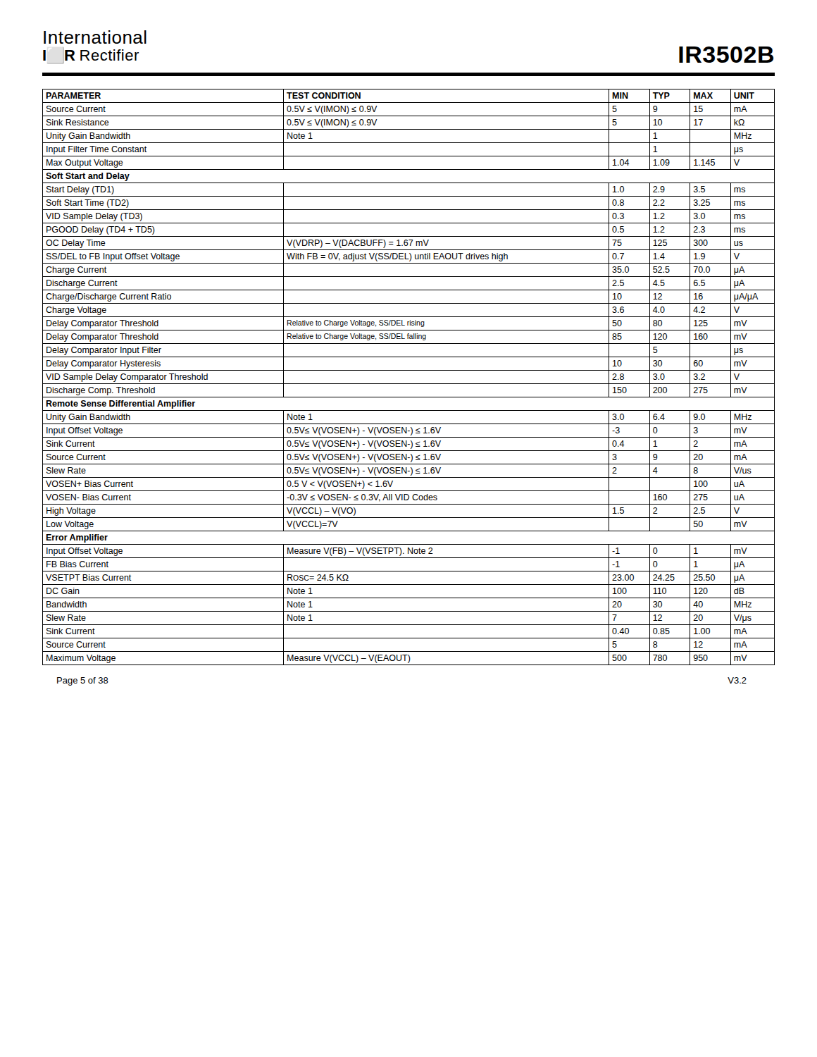International
I⬜R Rectifier
IR3502B
| PARAMETER | TEST CONDITION | MIN | TYP | MAX | UNIT |
| --- | --- | --- | --- | --- | --- |
| Source Current | 0.5V ≤ V(IMON) ≤ 0.9V | 5 | 9 | 15 | mA |
| Sink Resistance | 0.5V ≤ V(IMON) ≤ 0.9V | 5 | 10 | 17 | kΩ |
| Unity Gain Bandwidth | Note 1 | | 1 | | MHz |
| Input Filter Time Constant | | | 1 | | μs |
| Max Output Voltage | | 1.04 | 1.09 | 1.145 | V |
| Soft Start and Delay |
| Start Delay (TD1) | | 1.0 | 2.9 | 3.5 | ms |
| Soft Start Time (TD2) | | 0.8 | 2.2 | 3.25 | ms |
| VID Sample Delay (TD3) | | 0.3 | 1.2 | 3.0 | ms |
| PGOOD Delay (TD4 + TD5) | | 0.5 | 1.2 | 2.3 | ms |
| OC Delay Time | V(VDRP) – V(DACBUFF) = 1.67 mV | 75 | 125 | 300 | us |
| SS/DEL to FB Input Offset Voltage | With FB = 0V, adjust V(SS/DEL) until EAOUT drives high | 0.7 | 1.4 | 1.9 | V |
| Charge Current | | 35.0 | 52.5 | 70.0 | μA |
| Discharge Current | | 2.5 | 4.5 | 6.5 | μA |
| Charge/Discharge Current Ratio | | 10 | 12 | 16 | μA/μA |
| Charge Voltage | | 3.6 | 4.0 | 4.2 | V |
| Delay Comparator Threshold | Relative to Charge Voltage, SS/DEL rising | 50 | 80 | 125 | mV |
| Delay Comparator Threshold | Relative to Charge Voltage, SS/DEL falling | 85 | 120 | 160 | mV |
| Delay Comparator Input Filter | | | 5 | | μs |
| Delay Comparator Hysteresis | | 10 | 30 | 60 | mV |
| VID Sample Delay Comparator Threshold | | 2.8 | 3.0 | 3.2 | V |
| Discharge Comp. Threshold | | 150 | 200 | 275 | mV |
| Remote Sense Differential Amplifier |
| Unity Gain Bandwidth | Note 1 | 3.0 | 6.4 | 9.0 | MHz |
| Input Offset Voltage | 0.5V≤ V(VOSEN+) - V(VOSEN-) ≤ 1.6V | -3 | 0 | 3 | mV |
| Sink Current | 0.5V≤ V(VOSEN+) - V(VOSEN-) ≤ 1.6V | 0.4 | 1 | 2 | mA |
| Source Current | 0.5V≤ V(VOSEN+) - V(VOSEN-) ≤ 1.6V | 3 | 9 | 20 | mA |
| Slew Rate | 0.5V≤ V(VOSEN+) - V(VOSEN-) ≤ 1.6V | 2 | 4 | 8 | V/us |
| VOSEN+ Bias Current | 0.5 V < V(VOSEN+) < 1.6V | | | 100 | uA |
| VOSEN- Bias Current | -0.3V ≤ VOSEN- ≤ 0.3V, All VID Codes | | 160 | 275 | uA |
| High Voltage | V(VCCL) – V(VO) | 1.5 | 2 | 2.5 | V |
| Low Voltage | V(VCCL)=7V | | | 50 | mV |
| Error Amplifier |
| Input Offset Voltage | Measure V(FB) – V(VSETPT). Note 2 | -1 | 0 | 1 | mV |
| FB Bias Current | | -1 | 0 | 1 | μA |
| VSETPT Bias Current | R OSC = 24.5 KΩ | 23.00 | 24.25 | 25.50 | μA |
| DC Gain | Note 1 | 100 | 110 | 120 | dB |
| Bandwidth | Note 1 | 20 | 30 | 40 | MHz |
| Slew Rate | Note 1 | 7 | 12 | 20 | V/μs |
| Sink Current | | 0.40 | 0.85 | 1.00 | mA |
| Source Current | | 5 | 8 | 12 | mA |
| Maximum Voltage | Measure V(VCCL) – V(EAOUT) | 500 | 780 | 950 | mV |
Page 5 of 38
V3.2